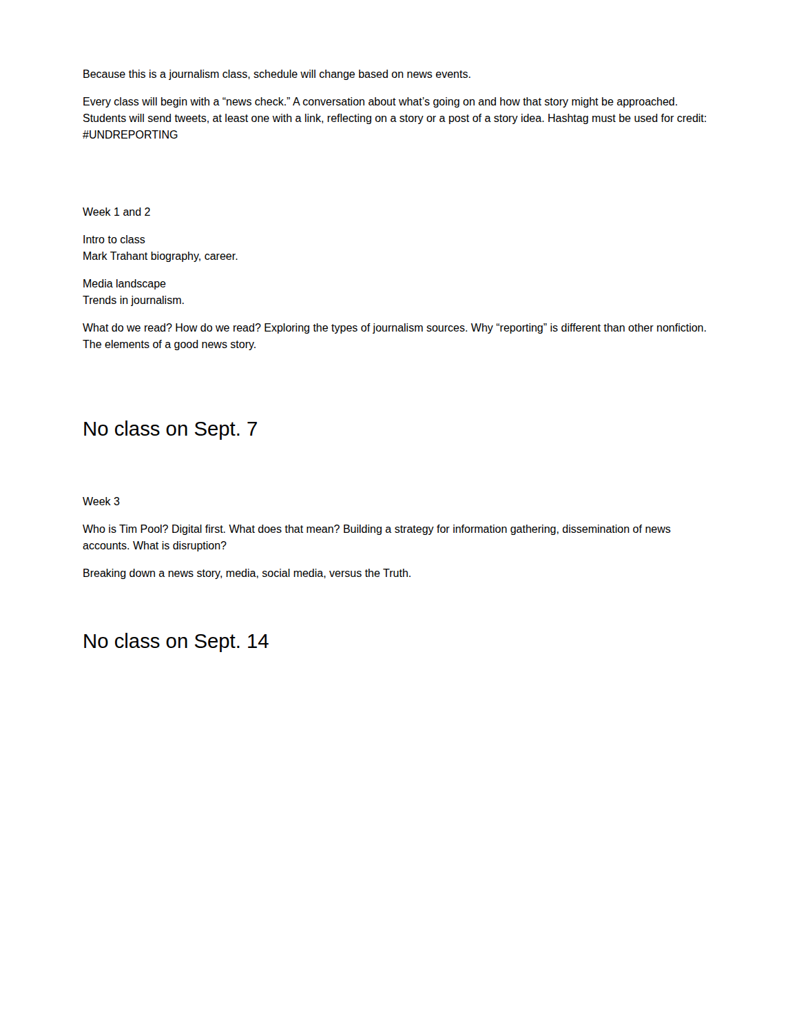Because this is a journalism class, schedule will change based on news events.
Every class will begin with a “news check.” A conversation about what’s going on and how that story might be approached. Students will send tweets, at least one with a link, reflecting on a story or a post of a story idea. Hashtag must be used for credit: #UNDREPORTING
Week 1 and 2
Intro to class
Mark Trahant biography, career.
Media landscape
Trends in journalism.
What do we read? How do we read? Exploring the types of journalism sources. Why “reporting” is different than other nonfiction. The elements of a good news story.
No class on Sept. 7
Week 3
Who is Tim Pool? Digital first. What does that mean? Building a strategy for information gathering, dissemination of news accounts. What is disruption?
Breaking down a news story, media, social media, versus the Truth.
No class on Sept. 14